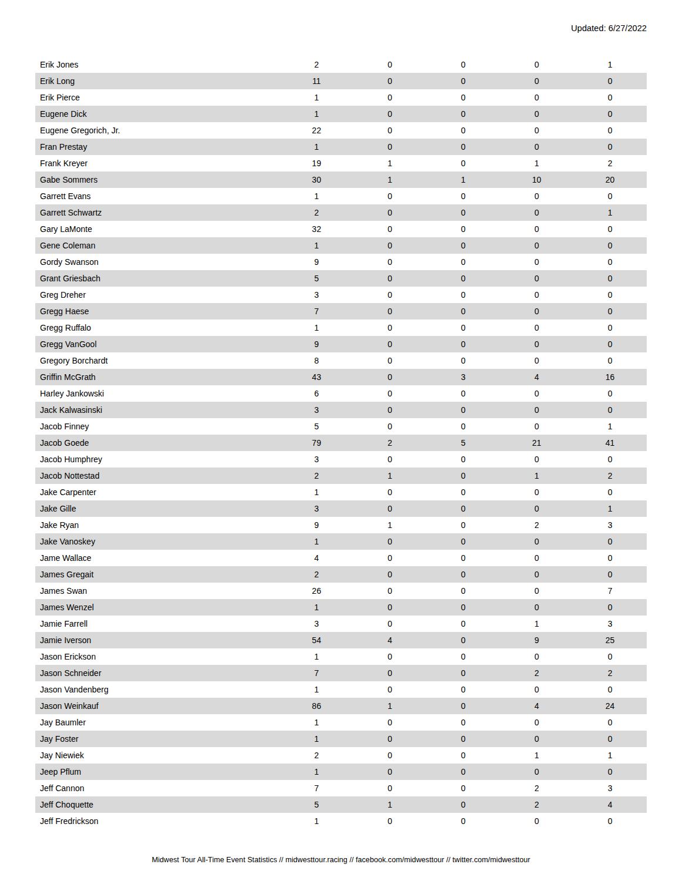Updated: 6/27/2022
| Erik Jones | 2 | 0 | 0 | 0 | 1 |
| Erik Long | 11 | 0 | 0 | 0 | 0 |
| Erik Pierce | 1 | 0 | 0 | 0 | 0 |
| Eugene Dick | 1 | 0 | 0 | 0 | 0 |
| Eugene Gregorich, Jr. | 22 | 0 | 0 | 0 | 0 |
| Fran Prestay | 1 | 0 | 0 | 0 | 0 |
| Frank Kreyer | 19 | 1 | 0 | 1 | 2 |
| Gabe Sommers | 30 | 1 | 1 | 10 | 20 |
| Garrett Evans | 1 | 0 | 0 | 0 | 0 |
| Garrett Schwartz | 2 | 0 | 0 | 0 | 1 |
| Gary LaMonte | 32 | 0 | 0 | 0 | 0 |
| Gene Coleman | 1 | 0 | 0 | 0 | 0 |
| Gordy Swanson | 9 | 0 | 0 | 0 | 0 |
| Grant Griesbach | 5 | 0 | 0 | 0 | 0 |
| Greg Dreher | 3 | 0 | 0 | 0 | 0 |
| Gregg Haese | 7 | 0 | 0 | 0 | 0 |
| Gregg Ruffalo | 1 | 0 | 0 | 0 | 0 |
| Gregg VanGool | 9 | 0 | 0 | 0 | 0 |
| Gregory Borchardt | 8 | 0 | 0 | 0 | 0 |
| Griffin McGrath | 43 | 0 | 3 | 4 | 16 |
| Harley Jankowski | 6 | 0 | 0 | 0 | 0 |
| Jack Kalwasinski | 3 | 0 | 0 | 0 | 0 |
| Jacob Finney | 5 | 0 | 0 | 0 | 1 |
| Jacob Goede | 79 | 2 | 5 | 21 | 41 |
| Jacob Humphrey | 3 | 0 | 0 | 0 | 0 |
| Jacob Nottestad | 2 | 1 | 0 | 1 | 2 |
| Jake Carpenter | 1 | 0 | 0 | 0 | 0 |
| Jake Gille | 3 | 0 | 0 | 0 | 1 |
| Jake Ryan | 9 | 1 | 0 | 2 | 3 |
| Jake Vanoskey | 1 | 0 | 0 | 0 | 0 |
| Jame Wallace | 4 | 0 | 0 | 0 | 0 |
| James Gregait | 2 | 0 | 0 | 0 | 0 |
| James Swan | 26 | 0 | 0 | 0 | 7 |
| James Wenzel | 1 | 0 | 0 | 0 | 0 |
| Jamie Farrell | 3 | 0 | 0 | 1 | 3 |
| Jamie Iverson | 54 | 4 | 0 | 9 | 25 |
| Jason Erickson | 1 | 0 | 0 | 0 | 0 |
| Jason Schneider | 7 | 0 | 0 | 2 | 2 |
| Jason Vandenberg | 1 | 0 | 0 | 0 | 0 |
| Jason Weinkauf | 86 | 1 | 0 | 4 | 24 |
| Jay Baumler | 1 | 0 | 0 | 0 | 0 |
| Jay Foster | 1 | 0 | 0 | 0 | 0 |
| Jay Niewiek | 2 | 0 | 0 | 1 | 1 |
| Jeep Pflum | 1 | 0 | 0 | 0 | 0 |
| Jeff Cannon | 7 | 0 | 0 | 2 | 3 |
| Jeff Choquette | 5 | 1 | 0 | 2 | 4 |
| Jeff Fredrickson | 1 | 0 | 0 | 0 | 0 |
Midwest Tour All-Time Event Statistics // midwesttour.racing // facebook.com/midwesttour // twitter.com/midwesttour